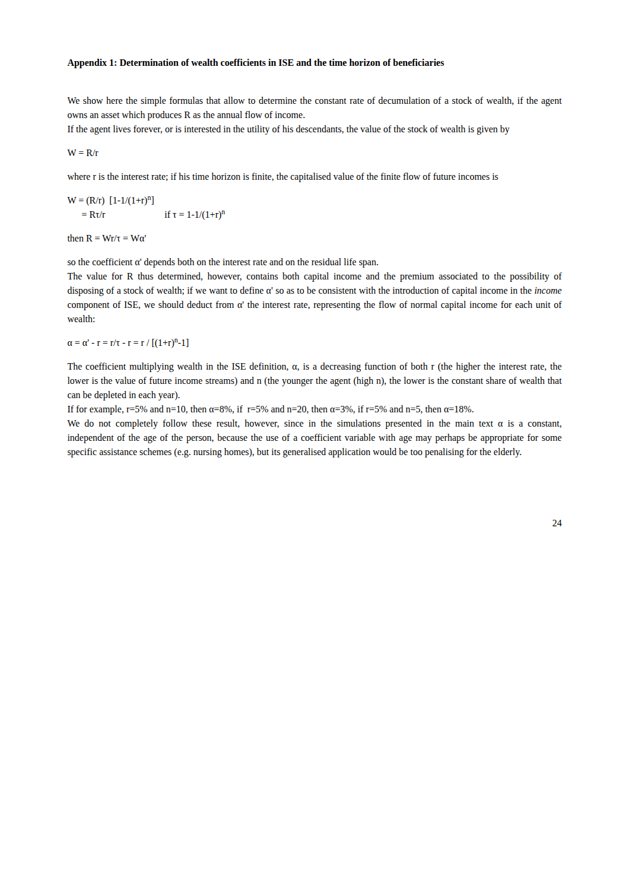Appendix 1: Determination of wealth coefficients in ISE and the time horizon of beneficiaries
We show here the simple formulas that allow to determine the constant rate of decumulation of a stock of wealth, if the agent owns an asset which produces R as the annual flow of income.
If the agent lives forever, or is interested in the utility of his descendants, the value of the stock of wealth is given by
W = R/r
where r is the interest rate; if his time horizon is finite, the capitalised value of the finite flow of future incomes is
W = (R/r) [1-1/(1+r)n]
= Rτ/r if τ = 1-1/(1+r)n
then R = Wr/τ = Wα'
so the coefficient α' depends both on the interest rate and on the residual life span.
The value for R thus determined, however, contains both capital income and the premium associated to the possibility of disposing of a stock of wealth; if we want to define α' so as to be consistent with the introduction of capital income in the income component of ISE, we should deduct from α' the interest rate, representing the flow of normal capital income for each unit of wealth:
α = α' - r = r/τ - r = r / [(1+r)n-1]
The coefficient multiplying wealth in the ISE definition, α, is a decreasing function of both r (the higher the interest rate, the lower is the value of future income streams) and n (the younger the agent (high n), the lower is the constant share of wealth that can be depleted in each year).
If for example, r=5% and n=10, then α=8%, if r=5% and n=20, then α=3%, if r=5% and n=5, then α=18%.
We do not completely follow these result, however, since in the simulations presented in the main text α is a constant, independent of the age of the person, because the use of a coefficient variable with age may perhaps be appropriate for some specific assistance schemes (e.g. nursing homes), but its generalised application would be too penalising for the elderly.
24